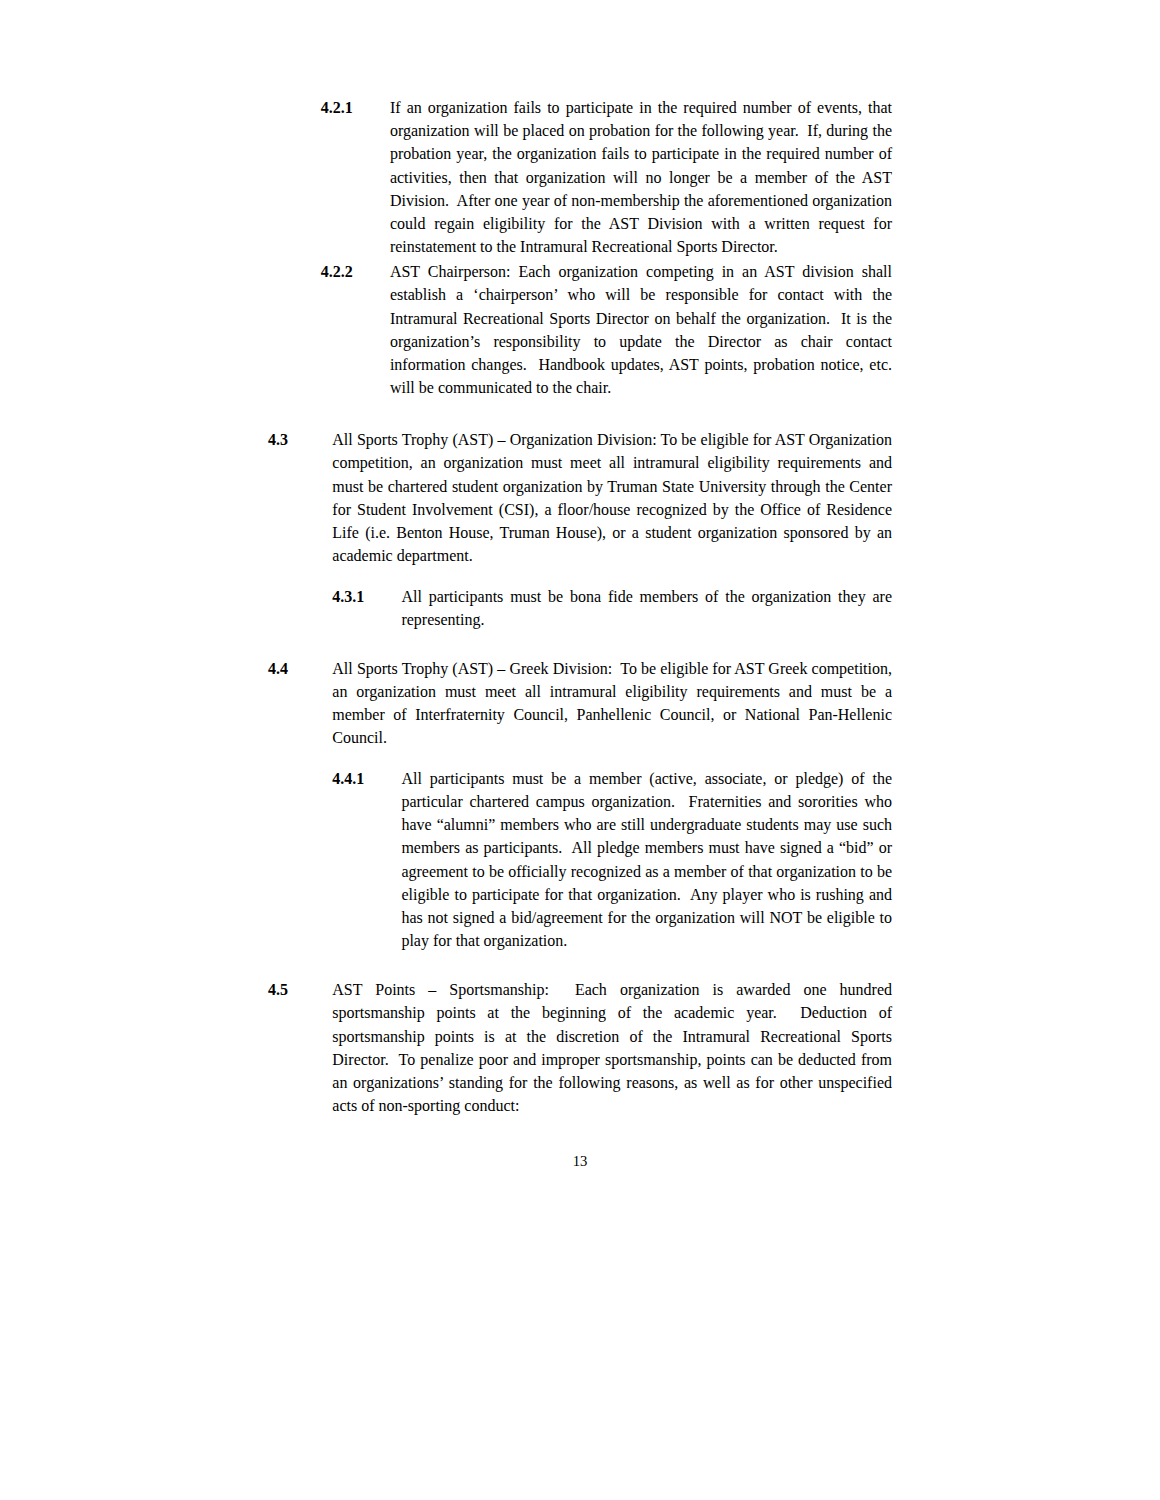4.2.1
If an organization fails to participate in the required number of events, that organization will be placed on probation for the following year. If, during the probation year, the organization fails to participate in the required number of activities, then that organization will no longer be a member of the AST Division. After one year of non-membership the aforementioned organization could regain eligibility for the AST Division with a written request for reinstatement to the Intramural Recreational Sports Director.
4.2.2
AST Chairperson: Each organization competing in an AST division shall establish a ‘chairperson’ who will be responsible for contact with the Intramural Recreational Sports Director on behalf the organization. It is the organization’s responsibility to update the Director as chair contact information changes. Handbook updates, AST points, probation notice, etc. will be communicated to the chair.
4.3
All Sports Trophy (AST) – Organization Division: To be eligible for AST Organization competition, an organization must meet all intramural eligibility requirements and must be chartered student organization by Truman State University through the Center for Student Involvement (CSI), a floor/house recognized by the Office of Residence Life (i.e. Benton House, Truman House), or a student organization sponsored by an academic department.
4.3.1
All participants must be bona fide members of the organization they are representing.
4.4
All Sports Trophy (AST) – Greek Division: To be eligible for AST Greek competition, an organization must meet all intramural eligibility requirements and must be a member of Interfraternity Council, Panhellenic Council, or National Pan-Hellenic Council.
4.4.1
All participants must be a member (active, associate, or pledge) of the particular chartered campus organization. Fraternities and sororities who have “alumni” members who are still undergraduate students may use such members as participants. All pledge members must have signed a “bid” or agreement to be officially recognized as a member of that organization to be eligible to participate for that organization. Any player who is rushing and has not signed a bid/agreement for the organization will NOT be eligible to play for that organization.
4.5
AST Points – Sportsmanship: Each organization is awarded one hundred sportsmanship points at the beginning of the academic year. Deduction of sportsmanship points is at the discretion of the Intramural Recreational Sports Director. To penalize poor and improper sportsmanship, points can be deducted from an organizations’ standing for the following reasons, as well as for other unspecified acts of non-sporting conduct:
13